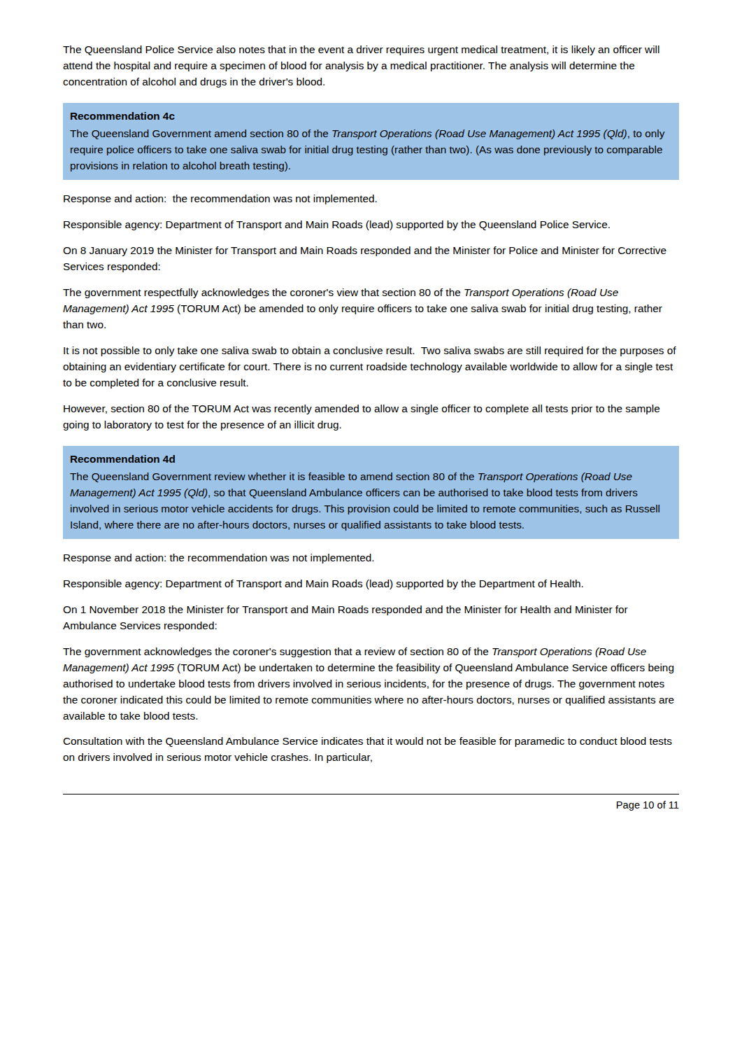The Queensland Police Service also notes that in the event a driver requires urgent medical treatment, it is likely an officer will attend the hospital and require a specimen of blood for analysis by a medical practitioner. The analysis will determine the concentration of alcohol and drugs in the driver's blood.
Recommendation 4c
The Queensland Government amend section 80 of the Transport Operations (Road Use Management) Act 1995 (Qld), to only require police officers to take one saliva swab for initial drug testing (rather than two). (As was done previously to comparable provisions in relation to alcohol breath testing).
Response and action: the recommendation was not implemented.
Responsible agency: Department of Transport and Main Roads (lead) supported by the Queensland Police Service.
On 8 January 2019 the Minister for Transport and Main Roads responded and the Minister for Police and Minister for Corrective Services responded:
The government respectfully acknowledges the coroner's view that section 80 of the Transport Operations (Road Use Management) Act 1995 (TORUM Act) be amended to only require officers to take one saliva swab for initial drug testing, rather than two.
It is not possible to only take one saliva swab to obtain a conclusive result. Two saliva swabs are still required for the purposes of obtaining an evidentiary certificate for court. There is no current roadside technology available worldwide to allow for a single test to be completed for a conclusive result.
However, section 80 of the TORUM Act was recently amended to allow a single officer to complete all tests prior to the sample going to laboratory to test for the presence of an illicit drug.
Recommendation 4d
The Queensland Government review whether it is feasible to amend section 80 of the Transport Operations (Road Use Management) Act 1995 (Qld), so that Queensland Ambulance officers can be authorised to take blood tests from drivers involved in serious motor vehicle accidents for drugs. This provision could be limited to remote communities, such as Russell Island, where there are no after-hours doctors, nurses or qualified assistants to take blood tests.
Response and action: the recommendation was not implemented.
Responsible agency: Department of Transport and Main Roads (lead) supported by the Department of Health.
On 1 November 2018 the Minister for Transport and Main Roads responded and the Minister for Health and Minister for Ambulance Services responded:
The government acknowledges the coroner's suggestion that a review of section 80 of the Transport Operations (Road Use Management) Act 1995 (TORUM Act) be undertaken to determine the feasibility of Queensland Ambulance Service officers being authorised to undertake blood tests from drivers involved in serious incidents, for the presence of drugs. The government notes the coroner indicated this could be limited to remote communities where no after-hours doctors, nurses or qualified assistants are available to take blood tests.
Consultation with the Queensland Ambulance Service indicates that it would not be feasible for paramedic to conduct blood tests on drivers involved in serious motor vehicle crashes. In particular,
Page 10 of 11